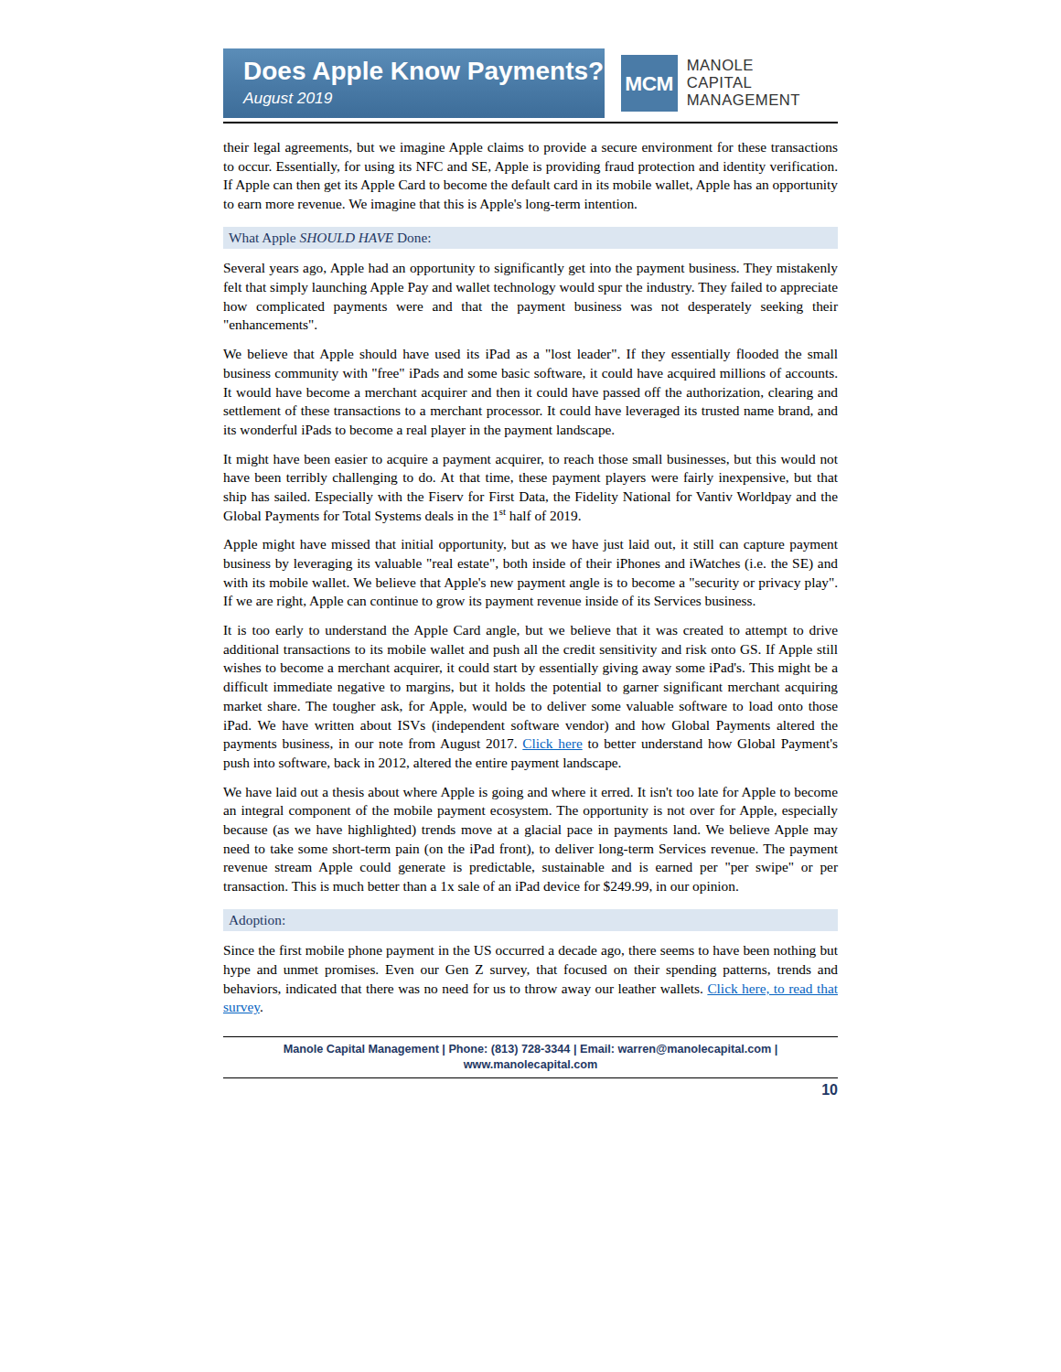Does Apple Know Payments?
August 2019
MCM
MANOLE
CAPITAL
MANAGEMENT
their legal agreements, but we imagine Apple claims to provide a secure environment for these transactions to occur. Essentially, for using its NFC and SE, Apple is providing fraud protection and identity verification. If Apple can then get its Apple Card to become the default card in its mobile wallet, Apple has an opportunity to earn more revenue. We imagine that this is Apple's long-term intention.
What Apple SHOULD HAVE Done:
Several years ago, Apple had an opportunity to significantly get into the payment business. They mistakenly felt that simply launching Apple Pay and wallet technology would spur the industry. They failed to appreciate how complicated payments were and that the payment business was not desperately seeking their "enhancements".
We believe that Apple should have used its iPad as a "lost leader". If they essentially flooded the small business community with "free" iPads and some basic software, it could have acquired millions of accounts. It would have become a merchant acquirer and then it could have passed off the authorization, clearing and settlement of these transactions to a merchant processor. It could have leveraged its trusted name brand, and its wonderful iPads to become a real player in the payment landscape.
It might have been easier to acquire a payment acquirer, to reach those small businesses, but this would not have been terribly challenging to do. At that time, these payment players were fairly inexpensive, but that ship has sailed. Especially with the Fiserv for First Data, the Fidelity National for Vantiv Worldpay and the Global Payments for Total Systems deals in the 1st half of 2019.
Apple might have missed that initial opportunity, but as we have just laid out, it still can capture payment business by leveraging its valuable "real estate", both inside of their iPhones and iWatches (i.e. the SE) and with its mobile wallet. We believe that Apple's new payment angle is to become a "security or privacy play". If we are right, Apple can continue to grow its payment revenue inside of its Services business.
It is too early to understand the Apple Card angle, but we believe that it was created to attempt to drive additional transactions to its mobile wallet and push all the credit sensitivity and risk onto GS. If Apple still wishes to become a merchant acquirer, it could start by essentially giving away some iPad's. This might be a difficult immediate negative to margins, but it holds the potential to garner significant merchant acquiring market share. The tougher ask, for Apple, would be to deliver some valuable software to load onto those iPad. We have written about ISVs (independent software vendor) and how Global Payments altered the payments business, in our note from August 2017. Click here to better understand how Global Payment's push into software, back in 2012, altered the entire payment landscape.
We have laid out a thesis about where Apple is going and where it erred. It isn't too late for Apple to become an integral component of the mobile payment ecosystem. The opportunity is not over for Apple, especially because (as we have highlighted) trends move at a glacial pace in payments land. We believe Apple may need to take some short-term pain (on the iPad front), to deliver long-term Services revenue. The payment revenue stream Apple could generate is predictable, sustainable and is earned per "per swipe" or per transaction. This is much better than a 1x sale of an iPad device for $249.99, in our opinion.
Adoption:
Since the first mobile phone payment in the US occurred a decade ago, there seems to have been nothing but hype and unmet promises. Even our Gen Z survey, that focused on their spending patterns, trends and behaviors, indicated that there was no need for us to throw away our leather wallets. Click here, to read that survey.
Manole Capital Management | Phone: (813) 728-3344 | Email: warren@manolecapital.com | www.manolecapital.com
10